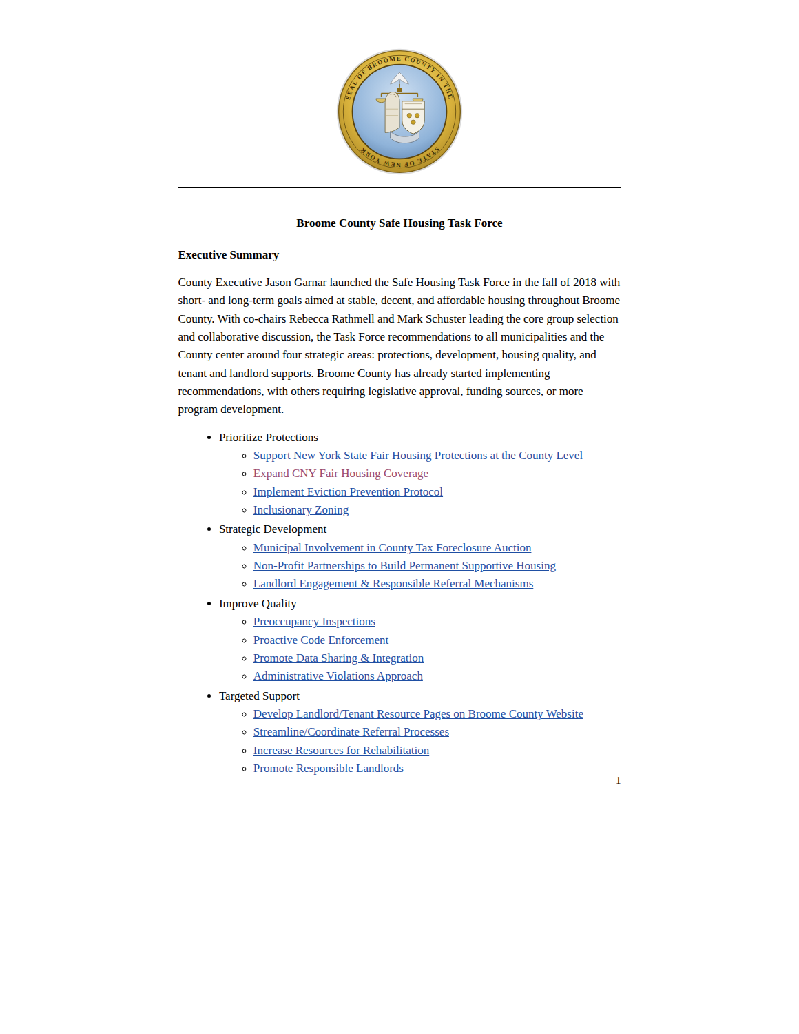SEAL OF BROOME COUNTY IN THE STATE OF NEW YORK
Broome County Safe Housing Task Force
Executive Summary
County Executive Jason Garnar launched the Safe Housing Task Force in the fall of 2018 with short- and long-term goals aimed at stable, decent, and affordable housing throughout Broome County. With co-chairs Rebecca Rathmell and Mark Schuster leading the core group selection and collaborative discussion, the Task Force recommendations to all municipalities and the County center around four strategic areas: protections, development, housing quality, and tenant and landlord supports. Broome County has already started implementing recommendations, with others requiring legislative approval, funding sources, or more program development.
Prioritize Protections
Support New York State Fair Housing Protections at the County Level
Expand CNY Fair Housing Coverage
Implement Eviction Prevention Protocol
Inclusionary Zoning
Strategic Development
Municipal Involvement in County Tax Foreclosure Auction
Non-Profit Partnerships to Build Permanent Supportive Housing
Landlord Engagement & Responsible Referral Mechanisms
Improve Quality
Preoccupancy Inspections
Proactive Code Enforcement
Promote Data Sharing & Integration
Administrative Violations Approach
Targeted Support
Develop Landlord/Tenant Resource Pages on Broome County Website
Streamline/Coordinate Referral Processes
Increase Resources for Rehabilitation
Promote Responsible Landlords
1